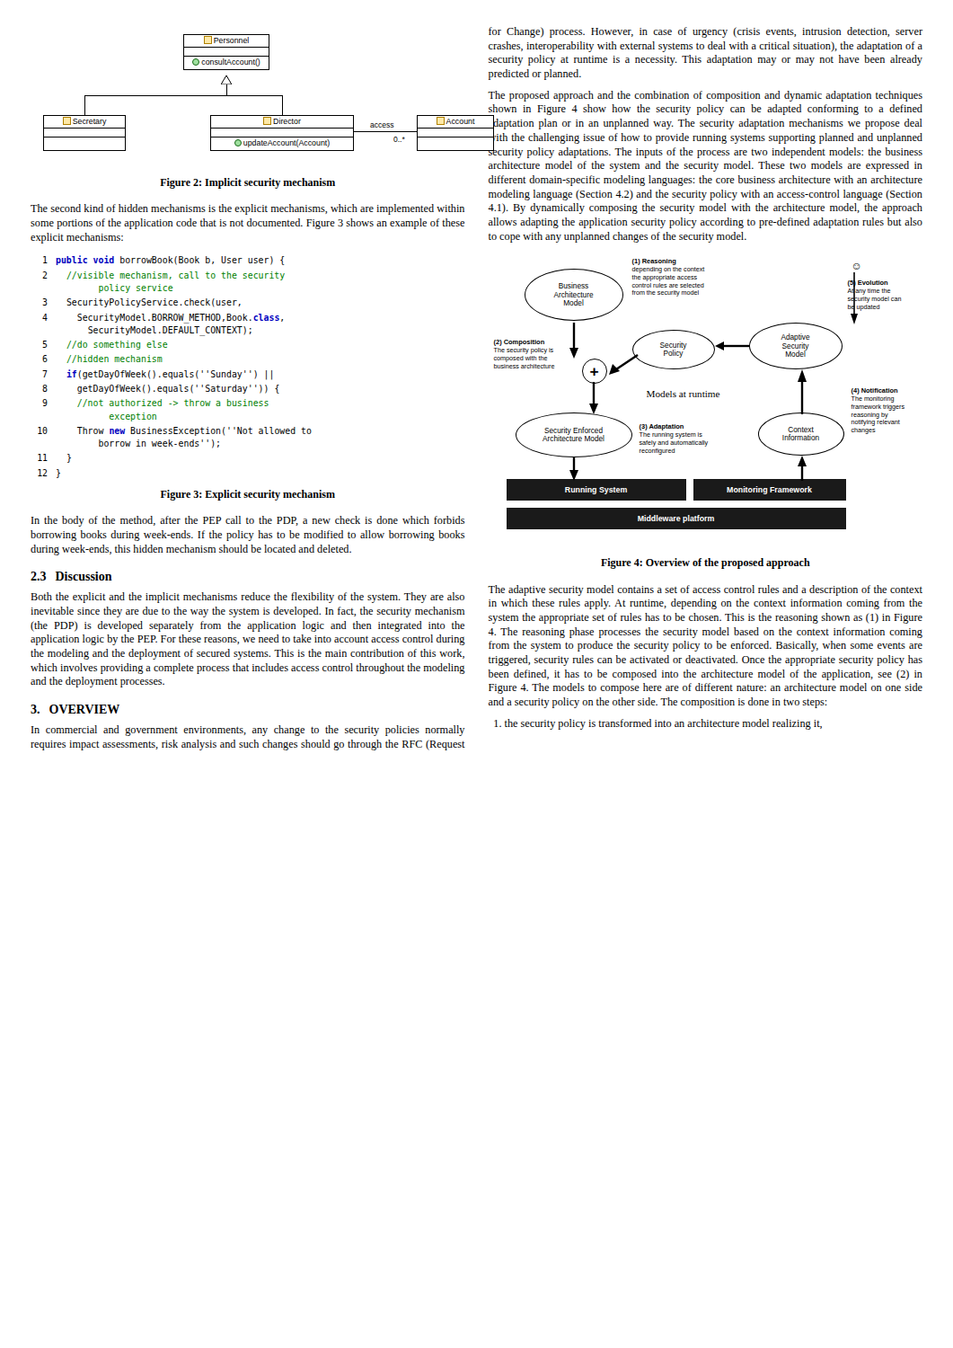Personnel
consultAccount()
Secretary
Director
updateAccount(Account)
Account
access
0..*
Figure 2: Implicit security mechanism
The second kind of hidden mechanisms is the explicit mechanisms, which are implemented within some portions of the application code that is not documented. Figure 3 shows an example of these explicit mechanisms:
| 1 | public void borrowBook(Book b, User user) { |
| 2 | //visible mechanism, call to the security policy service |
| 3 | SecurityPolicyService.check(user, |
| 4 | SecurityModel.BORROW_METHOD,Book. class , SecurityModel.DEFAULT_CONTEXT); |
| 5 | //do something else |
| 6 | //hidden mechanism |
| 7 | if (getDayOfWeek().equals(''Sunday'') // |
| 8 | getDayOfWeek().equals(''Saturday'')) { |
| 9 | //not authorized -> throw a business exception |
| 10 | Throw new BusinessException(''Not allowed to borrow in week-ends''); |
| 11 | } |
| 12 | } |
Figure 3: Explicit security mechanism
In the body of the method, after the PEP call to the PDP, a new check is done which forbids borrowing books during week-ends. If the policy has to be modified to allow borrowing books during week-ends, this hidden mechanism should be located and deleted.
2.3 Discussion
Both the explicit and the implicit mechanisms reduce the flexibility of the system. They are also inevitable since they are due to the way the system is developed. In fact, the security mechanism (the PDP) is developed separately from the application logic and then integrated into the application logic by the PEP. For these reasons, we need to take into account access control during the modeling and the deployment of secured systems. This is the main contribution of this work, which involves providing a complete process that includes access control throughout the modeling and the deployment processes.
3. OVERVIEW
In commercial and government environments, any change to the security policies normally requires impact assessments, risk analysis and such changes should go through the RFC (Request for Change) process. However, in case of urgency (crisis events, intrusion detection, server crashes, interoperability with external systems to deal with a critical situation), the adaptation of a security policy at runtime is a necessity. This adaptation may or may not have been already predicted or planned.
The proposed approach and the combination of composition and dynamic adaptation techniques shown in Figure 4 show how the security policy can be adapted conforming to a defined adaptation plan or in an unplanned way. The security adaptation mechanisms we propose deal with the challenging issue of how to provide running systems supporting planned and unplanned security policy adaptations. The inputs of the process are two independent models: the business architecture model of the system and the security model. These two models are expressed in different domain-specific modeling languages: the core business architecture with an architecture modeling language (Section 4.2) and the security policy with an access-control language (Section 4.1). By dynamically composing the security model with the architecture model, the approach allows adapting the application security policy according to pre-defined adaptation rules but also to cope with any unplanned changes of the security model.
Business
Architecture
Model
Security
Policy
Adaptive
Security
Model
(1) Reasoning
depending on the context
the appropriate access
control rules are selected
from the security model
(5) Evolution
At any time the
security model can
be updated
☺
(2) Composition
The security policy is
composed with the
business architecture
+
Models at runtime
Security Enforced
Architecture Model
Context
Information
(3) Adaptation
The running system is
safely and automatically
reconfigured
(4) Notification
The monitoring
framework triggers
reasoning by
notifying relevant
changes
Running System
Monitoring Framework
Middleware platform
Figure 4: Overview of the proposed approach
The adaptive security model contains a set of access control rules and a description of the context in which these rules apply. At runtime, depending on the context information coming from the system the appropriate set of rules has to be chosen. This is the reasoning shown as (1) in Figure 4. The reasoning phase processes the security model based on the context information coming from the system to produce the security policy to be enforced. Basically, when some events are triggered, security rules can be activated or deactivated. Once the appropriate security policy has been defined, it has to be composed into the architecture model of the application, see (2) in Figure 4. The models to compose here are of different nature: an architecture model on one side and a security policy on the other side. The composition is done in two steps:
the security policy is transformed into an architecture model realizing it,